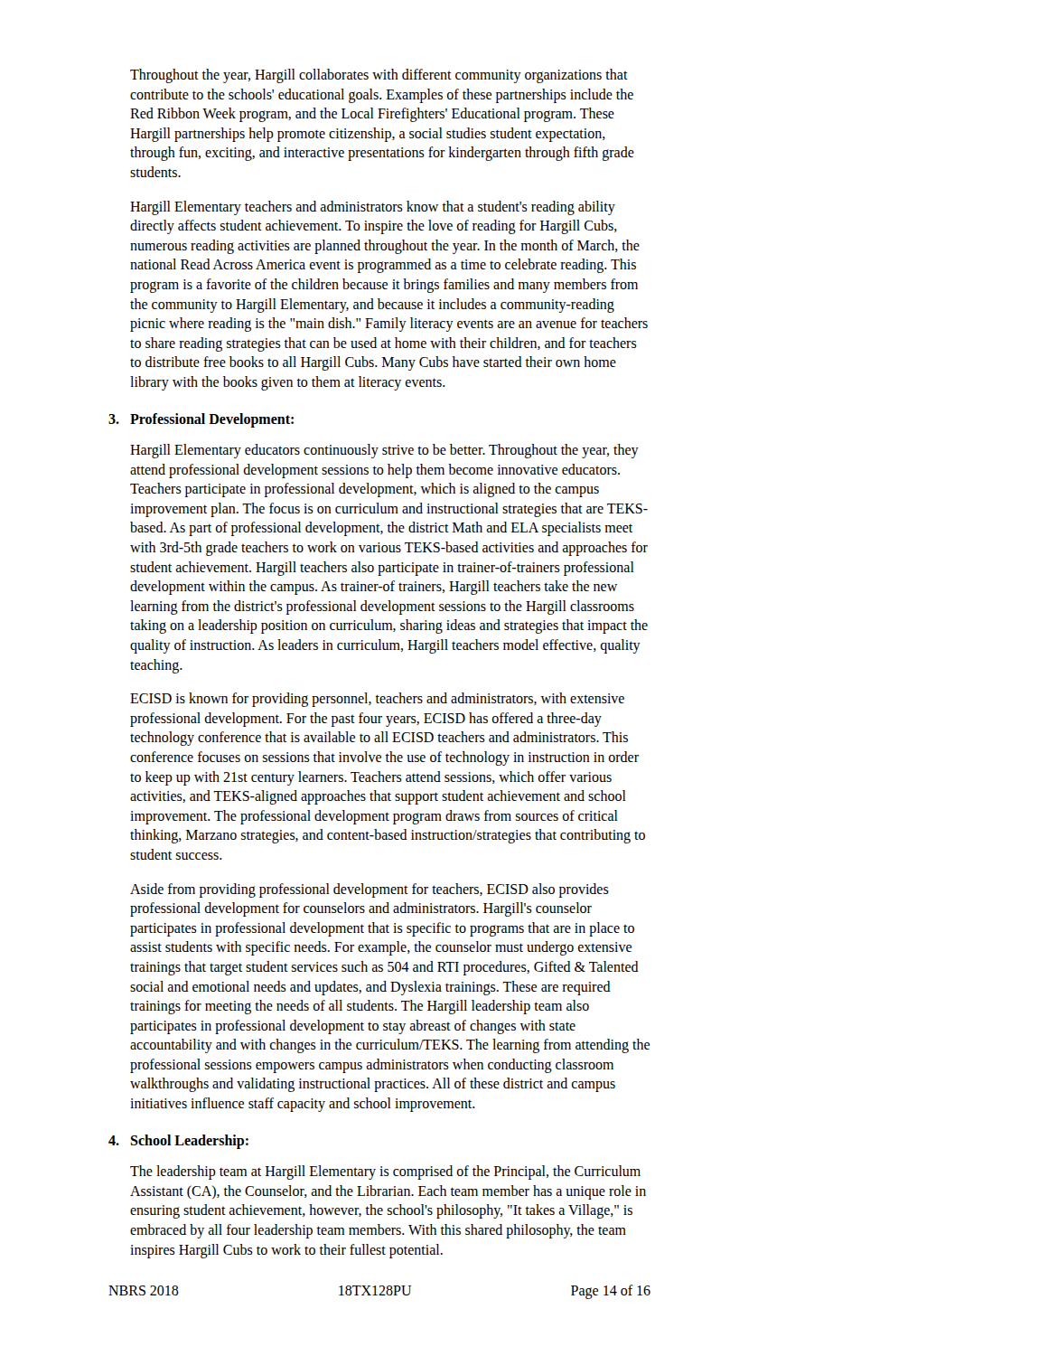Throughout the year, Hargill collaborates with different community organizations that contribute to the schools' educational goals. Examples of these partnerships include the Red Ribbon Week program, and the Local Firefighters' Educational program. These Hargill partnerships help promote citizenship, a social studies student expectation, through fun, exciting, and interactive presentations for kindergarten through fifth grade students.
Hargill Elementary teachers and administrators know that a student's reading ability directly affects student achievement. To inspire the love of reading for Hargill Cubs, numerous reading activities are planned throughout the year. In the month of March, the national Read Across America event is programmed as a time to celebrate reading. This program is a favorite of the children because it brings families and many members from the community to Hargill Elementary, and because it includes a community-reading picnic where reading is the "main dish." Family literacy events are an avenue for teachers to share reading strategies that can be used at home with their children, and for teachers to distribute free books to all Hargill Cubs. Many Cubs have started their own home library with the books given to them at literacy events.
3. Professional Development:
Hargill Elementary educators continuously strive to be better. Throughout the year, they attend professional development sessions to help them become innovative educators. Teachers participate in professional development, which is aligned to the campus improvement plan. The focus is on curriculum and instructional strategies that are TEKS-based. As part of professional development, the district Math and ELA specialists meet with 3rd-5th grade teachers to work on various TEKS-based activities and approaches for student achievement. Hargill teachers also participate in trainer-of-trainers professional development within the campus. As trainer-of trainers, Hargill teachers take the new learning from the district's professional development sessions to the Hargill classrooms taking on a leadership position on curriculum, sharing ideas and strategies that impact the quality of instruction. As leaders in curriculum, Hargill teachers model effective, quality teaching.
ECISD is known for providing personnel, teachers and administrators, with extensive professional development. For the past four years, ECISD has offered a three-day technology conference that is available to all ECISD teachers and administrators. This conference focuses on sessions that involve the use of technology in instruction in order to keep up with 21st century learners. Teachers attend sessions, which offer various activities, and TEKS-aligned approaches that support student achievement and school improvement. The professional development program draws from sources of critical thinking, Marzano strategies, and content-based instruction/strategies that contributing to student success.
Aside from providing professional development for teachers, ECISD also provides professional development for counselors and administrators. Hargill's counselor participates in professional development that is specific to programs that are in place to assist students with specific needs. For example, the counselor must undergo extensive trainings that target student services such as 504 and RTI procedures, Gifted & Talented social and emotional needs and updates, and Dyslexia trainings. These are required trainings for meeting the needs of all students. The Hargill leadership team also participates in professional development to stay abreast of changes with state accountability and with changes in the curriculum/TEKS. The learning from attending the professional sessions empowers campus administrators when conducting classroom walkthroughs and validating instructional practices. All of these district and campus initiatives influence staff capacity and school improvement.
4. School Leadership:
The leadership team at Hargill Elementary is comprised of the Principal, the Curriculum Assistant (CA), the Counselor, and the Librarian. Each team member has a unique role in ensuring student achievement, however, the school's philosophy, "It takes a Village," is embraced by all four leadership team members. With this shared philosophy, the team inspires Hargill Cubs to work to their fullest potential.
NBRS 2018 18TX128PU Page 14 of 16